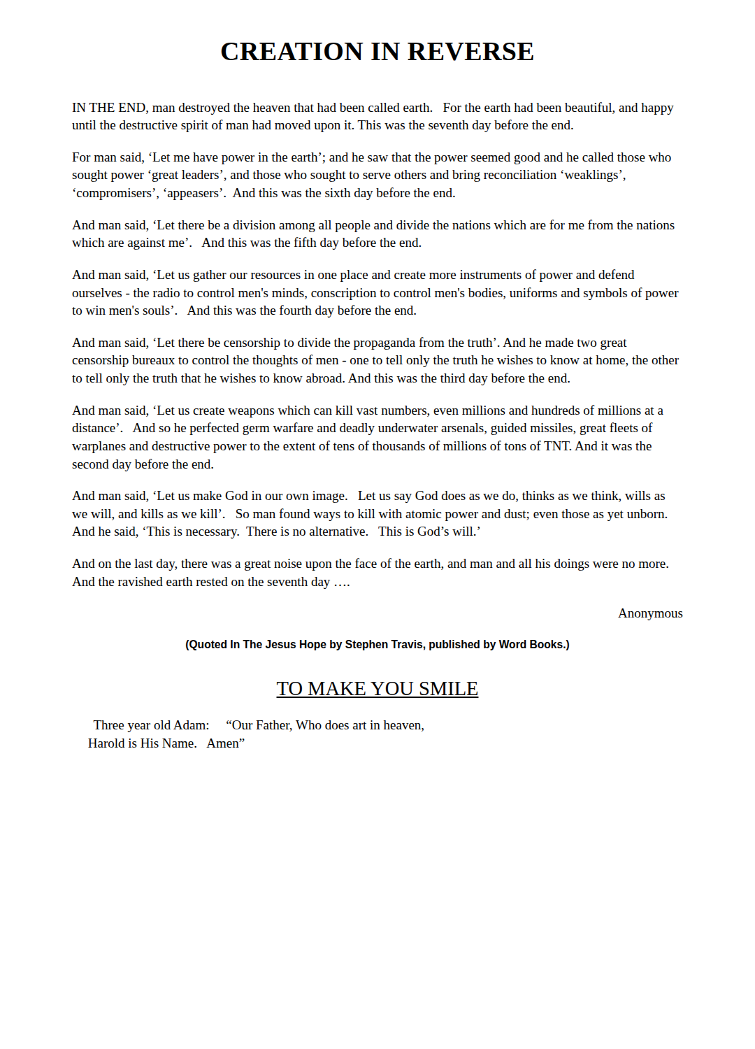CREATION IN REVERSE
IN THE END, man destroyed the heaven that had been called earth. For the earth had been beautiful, and happy until the destructive spirit of man had moved upon it. This was the seventh day before the end.
For man said, ‘Let me have power in the earth’; and he saw that the power seemed good and he called those who sought power ‘great leaders’, and those who sought to serve others and bring reconciliation ‘weaklings’, ‘compromisers’, ‘appeasers’. And this was the sixth day before the end.
And man said, ‘Let there be a division among all people and divide the nations which are for me from the nations which are against me’. And this was the fifth day before the end.
And man said, ‘Let us gather our resources in one place and create more instruments of power and defend ourselves - the radio to control men's minds, conscription to control men's bodies, uniforms and symbols of power to win men's souls’. And this was the fourth day before the end.
And man said, ‘Let there be censorship to divide the propaganda from the truth’. And he made two great censorship bureaux to control the thoughts of men - one to tell only the truth he wishes to know at home, the other to tell only the truth that he wishes to know abroad. And this was the third day before the end.
And man said, ‘Let us create weapons which can kill vast numbers, even millions and hundreds of millions at a distance’. And so he perfected germ warfare and deadly underwater arsenals, guided missiles, great fleets of warplanes and destructive power to the extent of tens of thousands of millions of tons of TNT. And it was the second day before the end.
And man said, ‘Let us make God in our own image. Let us say God does as we do, thinks as we think, wills as we will, and kills as we kill’. So man found ways to kill with atomic power and dust; even those as yet unborn. And he said, ‘This is necessary. There is no alternative. This is God’s will.’
And on the last day, there was a great noise upon the face of the earth, and man and all his doings were no more. And the ravished earth rested on the seventh day ….
Anonymous
(Quoted In The Jesus Hope by Stephen Travis, published by Word Books.)
TO MAKE YOU SMILE
Three year old Adam: “Our Father, Who does art in heaven, Harold is His Name. Amen”